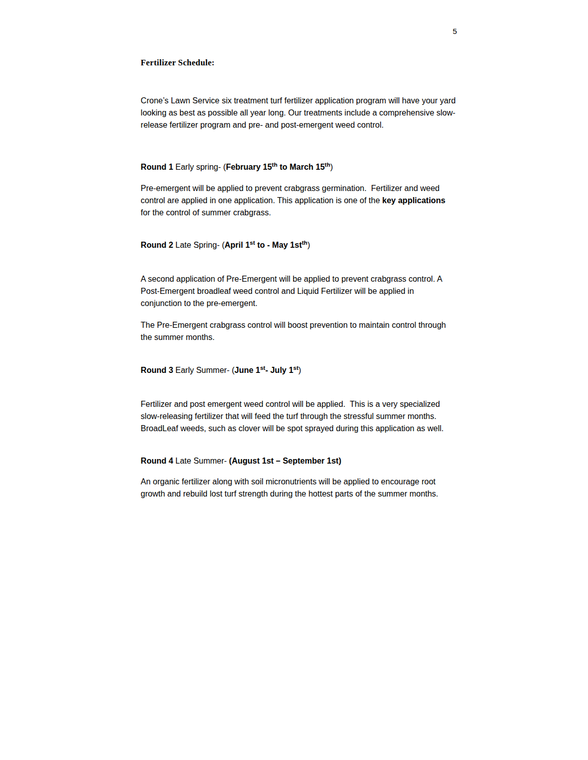5
Fertilizer Schedule:
Crone’s Lawn Service six treatment turf fertilizer application program will have your yard looking as best as possible all year long. Our treatments include a comprehensive slow-release fertilizer program and pre- and post-emergent weed control.
Round 1 Early spring- (February 15th to March 15th)
Pre-emergent will be applied to prevent crabgrass germination. Fertilizer and weed control are applied in one application. This application is one of the key applications for the control of summer crabgrass.
Round 2 Late Spring- (April 1st to - May 1stth)
A second application of Pre-Emergent will be applied to prevent crabgrass control. A Post-Emergent broadleaf weed control and Liquid Fertilizer will be applied in conjunction to the pre-emergent.
The Pre-Emergent crabgrass control will boost prevention to maintain control through the summer months.
Round 3 Early Summer- (June 1st- July 1st)
Fertilizer and post emergent weed control will be applied. This is a very specialized slow-releasing fertilizer that will feed the turf through the stressful summer months. BroadLeaf weeds, such as clover will be spot sprayed during this application as well.
Round 4 Late Summer- (August 1st – September 1st)
An organic fertilizer along with soil micronutrients will be applied to encourage root growth and rebuild lost turf strength during the hottest parts of the summer months.